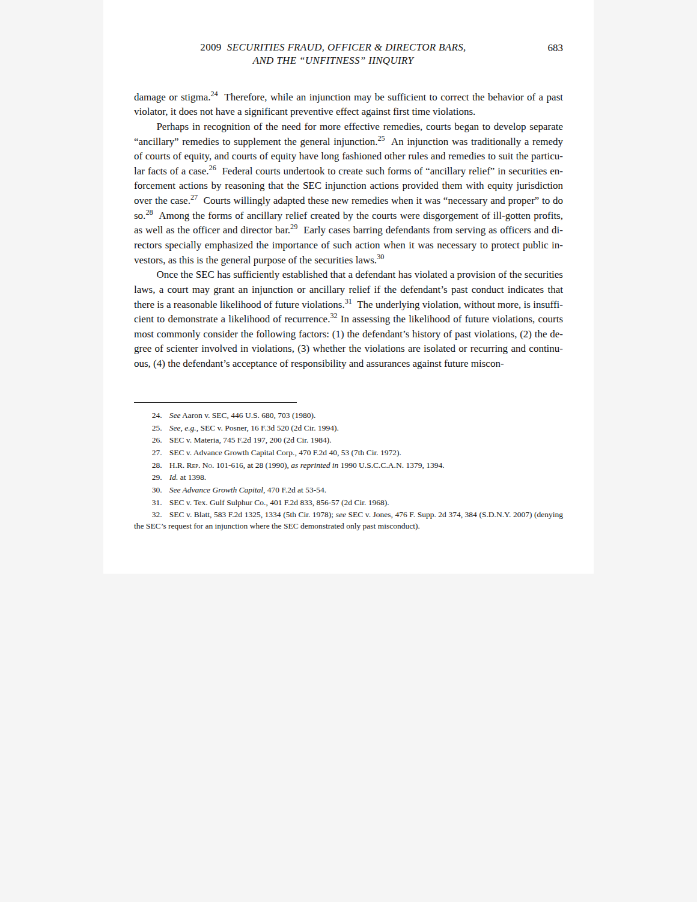2009 Securities Fraud, Officer & Director Bars,
and the “Unfitness” Iinquiry
683
damage or stigma.24 Therefore, while an injunction may be sufficient to correct the behavior of a past violator, it does not have a significant preventive effect against first time violations.
Perhaps in recognition of the need for more effective remedies, courts began to develop separate “ancillary” remedies to supplement the general injunction.25 An injunction was traditionally a remedy of courts of equity, and courts of equity have long fashioned other rules and remedies to suit the particular facts of a case.26 Federal courts undertook to create such forms of “ancillary relief” in securities enforcement actions by reasoning that the SEC injunction actions provided them with equity jurisdiction over the case.27 Courts willingly adapted these new remedies when it was “necessary and proper” to do so.28 Among the forms of ancillary relief created by the courts were disgorgement of ill-gotten profits, as well as the officer and director bar.29 Early cases barring defendants from serving as officers and directors specially emphasized the importance of such action when it was necessary to protect public investors, as this is the general purpose of the securities laws.30
Once the SEC has sufficiently established that a defendant has violated a provision of the securities laws, a court may grant an injunction or ancillary relief if the defendant’s past conduct indicates that there is a reasonable likelihood of future violations.31 The underlying violation, without more, is insufficient to demonstrate a likelihood of recurrence.32 In assessing the likelihood of future violations, courts most commonly consider the following factors: (1) the defendant’s history of past violations, (2) the degree of scienter involved in violations, (3) whether the violations are isolated or recurring and continuous, (4) the defendant’s acceptance of responsibility and assurances against future miscon-
24 See Aaron v. SEC, 446 U.S. 680, 703 (1980).
25 See, e.g., SEC v. Posner, 16 F.3d 520 (2d Cir. 1994).
26 SEC v. Materia, 745 F.2d 197, 200 (2d Cir. 1984).
27 SEC v. Advance Growth Capital Corp., 470 F.2d 40, 53 (7th Cir. 1972).
28 H.R. Rep. No. 101-616, at 28 (1990), as reprinted in 1990 U.S.C.C.A.N. 1379, 1394.
29 Id. at 1398.
30 See Advance Growth Capital, 470 F.2d at 53-54.
31 SEC v. Tex. Gulf Sulphur Co., 401 F.2d 833, 856-57 (2d Cir. 1968).
32 SEC v. Blatt, 583 F.2d 1325, 1334 (5th Cir. 1978); see SEC v. Jones, 476 F. Supp. 2d 374, 384 (S.D.N.Y. 2007) (denying the SEC’s request for an injunction where the SEC demonstrated only past misconduct).